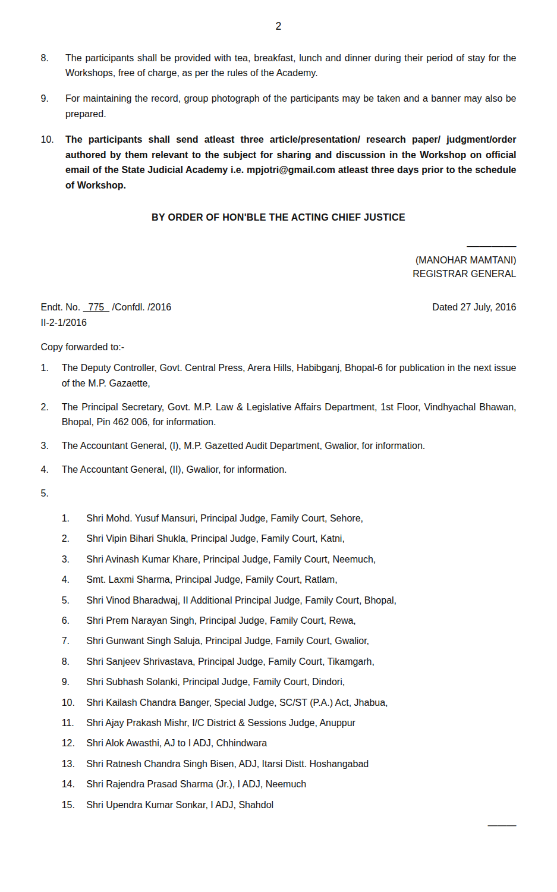2
8. The participants shall be provided with tea, breakfast, lunch and dinner during their period of stay for the Workshops, free of charge, as per the rules of the Academy.
9. For maintaining the record, group photograph of the participants may be taken and a banner may also be prepared.
10. The participants shall send atleast three article/presentation/ research paper/ judgment/order authored by them relevant to the subject for sharing and discussion in the Workshop on official email of the State Judicial Academy i.e. mpjotri@gmail.com atleast three days prior to the schedule of Workshop.
BY ORDER OF HON'BLE THE ACTING CHIEF JUSTICE
————
(MANOHAR MAMTANI)
REGISTRAR GENERAL
Endt. No. 775 /Confdl. /2016
II-2-1/2016
Dated 27 July, 2016
Copy forwarded to:-
1. The Deputy Controller, Govt. Central Press, Arera Hills, Habibganj, Bhopal-6 for publication in the next issue of the M.P. Gazaette,
2. The Principal Secretary, Govt. M.P. Law & Legislative Affairs Department, 1st Floor, Vindhyachal Bhawan, Bhopal, Pin 462 006, for information.
3. The Accountant General, (I), M.P. Gazetted Audit Department, Gwalior, for information.
4. The Accountant General, (II), Gwalior, for information.
5.
1. Shri Mohd. Yusuf Mansuri, Principal Judge, Family Court, Sehore,
2. Shri Vipin Bihari Shukla, Principal Judge, Family Court, Katni,
3. Shri Avinash Kumar Khare, Principal Judge, Family Court, Neemuch,
4. Smt. Laxmi Sharma, Principal Judge, Family Court, Ratlam,
5. Shri Vinod Bharadwaj, II Additional Principal Judge, Family Court, Bhopal,
6. Shri Prem Narayan Singh, Principal Judge, Family Court, Rewa,
7. Shri Gunwant Singh Saluja, Principal Judge, Family Court, Gwalior,
8. Shri Sanjeev Shrivastava, Principal Judge, Family Court, Tikamgarh,
9. Shri Subhash Solanki, Principal Judge, Family Court, Dindori,
10. Shri Kailash Chandra Banger, Special Judge, SC/ST (P.A.) Act, Jhabua,
11. Shri Ajay Prakash Mishr, I/C District & Sessions Judge, Anuppur
12. Shri Alok Awasthi, AJ to I ADJ, Chhindwara
13. Shri Ratnesh Chandra Singh Bisen, ADJ, Itarsi Distt. Hoshangabad
14. Shri Rajendra Prasad Sharma (Jr.), I ADJ, Neemuch
15. Shri Upendra Kumar Sonkar, I ADJ, Shahdol
———